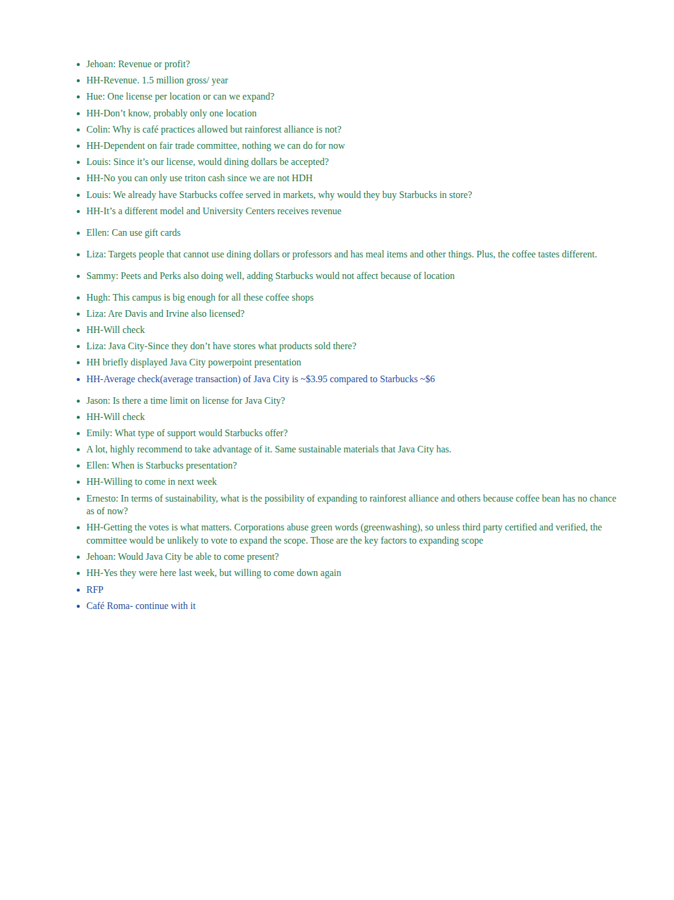Jehoan: Revenue or profit?
HH-Revenue. 1.5 million gross/ year
Hue: One license per location or can we expand?
HH-Don’t know, probably only one location
Colin: Why is café practices allowed but rainforest alliance is not?
HH-Dependent on fair trade committee, nothing we can do for now
Louis: Since it’s our license, would dining dollars be accepted?
HH-No you can only use triton cash since we are not HDH
Louis: We already have Starbucks coffee served in markets, why would they buy Starbucks in store?
HH-It’s a different model and University Centers receives revenue
Ellen: Can use gift cards
Liza: Targets people that cannot use dining dollars or professors and has meal items and other things. Plus, the coffee tastes different.
Sammy: Peets and Perks also doing well, adding Starbucks would not affect because of location
Hugh: This campus is big enough for all these coffee shops
Liza: Are Davis and Irvine also licensed?
HH-Will check
Liza: Java City-Since they don’t have stores what products sold there?
HH briefly displayed Java City powerpoint presentation
HH-Average check(average transaction) of Java City is ~$3.95 compared to Starbucks ~$6
Jason: Is there a time limit on license for Java City?
HH-Will check
Emily: What type of support would Starbucks offer?
A lot, highly recommend to take advantage of it. Same sustainable materials that Java City has.
Ellen: When is Starbucks presentation?
HH-Willing to come in next week
Ernesto: In terms of sustainability, what is the possibility of expanding to rainforest alliance and others because coffee bean has no chance as of now?
HH-Getting the votes is what matters. Corporations abuse green words (greenwashing), so unless third party certified and verified, the committee would be unlikely to vote to expand the scope. Those are the key factors to expanding scope
Jehoan: Would Java City be able to come present?
HH-Yes they were here last week, but willing to come down again
RFP
Café Roma- continue with it